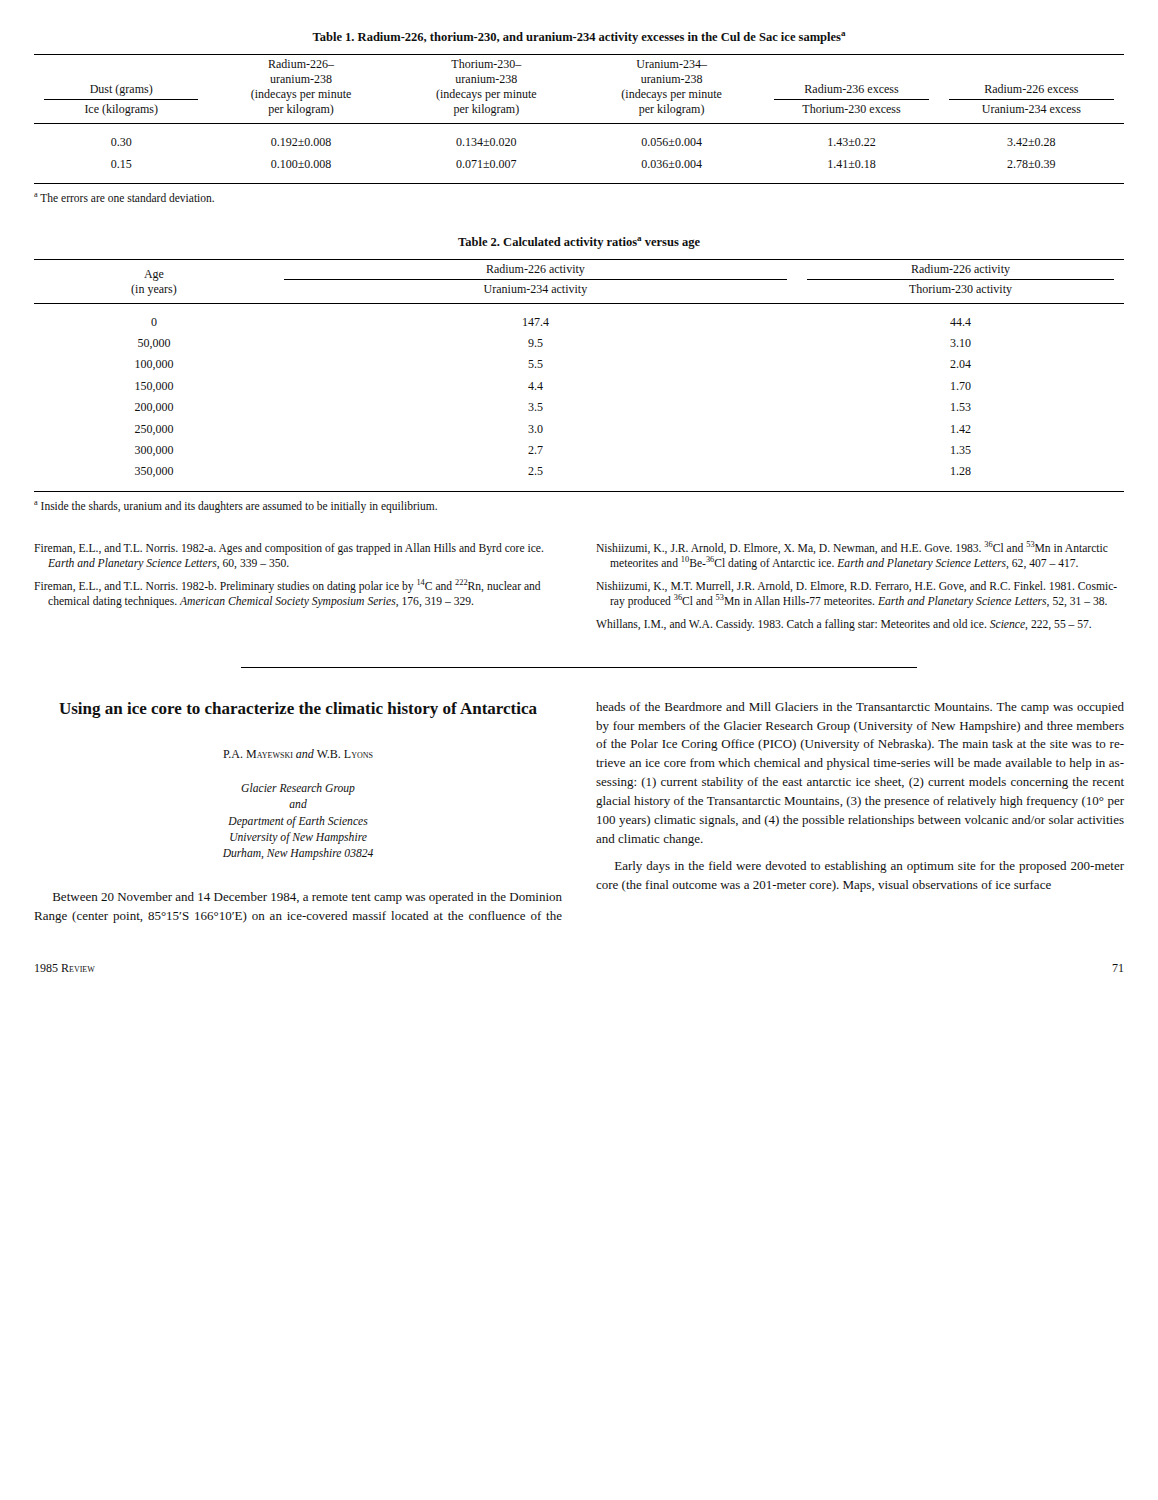Table 1. Radium-226, thorium-230, and uranium-234 activity excesses in the Cul de Sac ice samples a
| Dust (grams) Ice (kilograms) | Radium-226– uranium-238 (indecays per minute per kilogram) | Thorium-230– uranium-238 (indecays per minute per kilogram) | Uranium-234– uranium-238 (indecays per minute per kilogram) | Radium-236 excess Thorium-230 excess | Radium-226 excess Uranium-234 excess |
| --- | --- | --- | --- | --- | --- |
| 0.30 | 0.192±0.008 | 0.134±0.020 | 0.056±0.004 | 1.43±0.22 | 3.42±0.28 |
| 0.15 | 0.100±0.008 | 0.071±0.007 | 0.036±0.004 | 1.41±0.18 | 2.78±0.39 |
a The errors are one standard deviation.
Table 2. Calculated activity ratios a versus age
| Age (in years) | Radium-226 activity Uranium-234 activity | Radium-226 activity Thorium-230 activity |
| --- | --- | --- |
| 0 | 147.4 | 44.4 |
| 50,000 | 9.5 | 3.10 |
| 100,000 | 5.5 | 2.04 |
| 150,000 | 4.4 | 1.70 |
| 200,000 | 3.5 | 1.53 |
| 250,000 | 3.0 | 1.42 |
| 300,000 | 2.7 | 1.35 |
| 350,000 | 2.5 | 1.28 |
a Inside the shards, uranium and its daughters are assumed to be initially in equilibrium.
Fireman, E.L., and T.L. Norris. 1982-a. Ages and composition of gas trapped in Allan Hills and Byrd core ice. Earth and Planetary Science Letters, 60, 339 – 350.
Fireman, E.L., and T.L. Norris. 1982-b. Preliminary studies on dating polar ice by 14C and 222Rn, nuclear and chemical dating techniques. American Chemical Society Symposium Series, 176, 319 – 329.
Nishiizumi, K., J.R. Arnold, D. Elmore, X. Ma, D. Newman, and H.E. Gove. 1983. 36Cl and 53Mn in Antarctic meteorites and 10Be-36Cl dating of Antarctic ice. Earth and Planetary Science Letters, 62, 407 – 417.
Nishiizumi, K., M.T. Murrell, J.R. Arnold, D. Elmore, R.D. Ferraro, H.E. Gove, and R.C. Finkel. 1981. Cosmic-ray produced 36Cl and 53Mn in Allan Hills-77 meteorites. Earth and Planetary Science Letters, 52, 31 – 38.
Whillans, I.M., and W.A. Cassidy. 1983. Catch a falling star: Meteorites and old ice. Science, 222, 55 – 57.
Using an ice core to characterize the climatic history of Antarctica
P.A. Mayewski and W.B. Lyons
Glacier Research Group
and
Department of Earth Sciences
University of New Hampshire
Durham, New Hampshire 03824
Between 20 November and 14 December 1984, a remote tent camp was operated in the Dominion Range (center point, 85°15′S 166°10′E) on an ice-covered massif located at the confluence of the heads of the Beardmore and Mill Glaciers in the Transantarctic Mountains. The camp was occupied by four members of the Glacier Research Group (University of New Hampshire) and three members of the Polar Ice Coring Office (PICO) (University of Nebraska). The main task at the site was to retrieve an ice core from which chemical and physical time-series will be made available to help in assessing: (1) current stability of the east antarctic ice sheet, (2) current models concerning the recent glacial history of the Transantarctic Mountains, (3) the presence of relatively high frequency (10° per 100 years) climatic signals, and (4) the possible relationships between volcanic and/or solar activities and climatic change.
Early days in the field were devoted to establishing an optimum site for the proposed 200-meter core (the final outcome was a 201-meter core). Maps, visual observations of ice surface
1985 Review
71